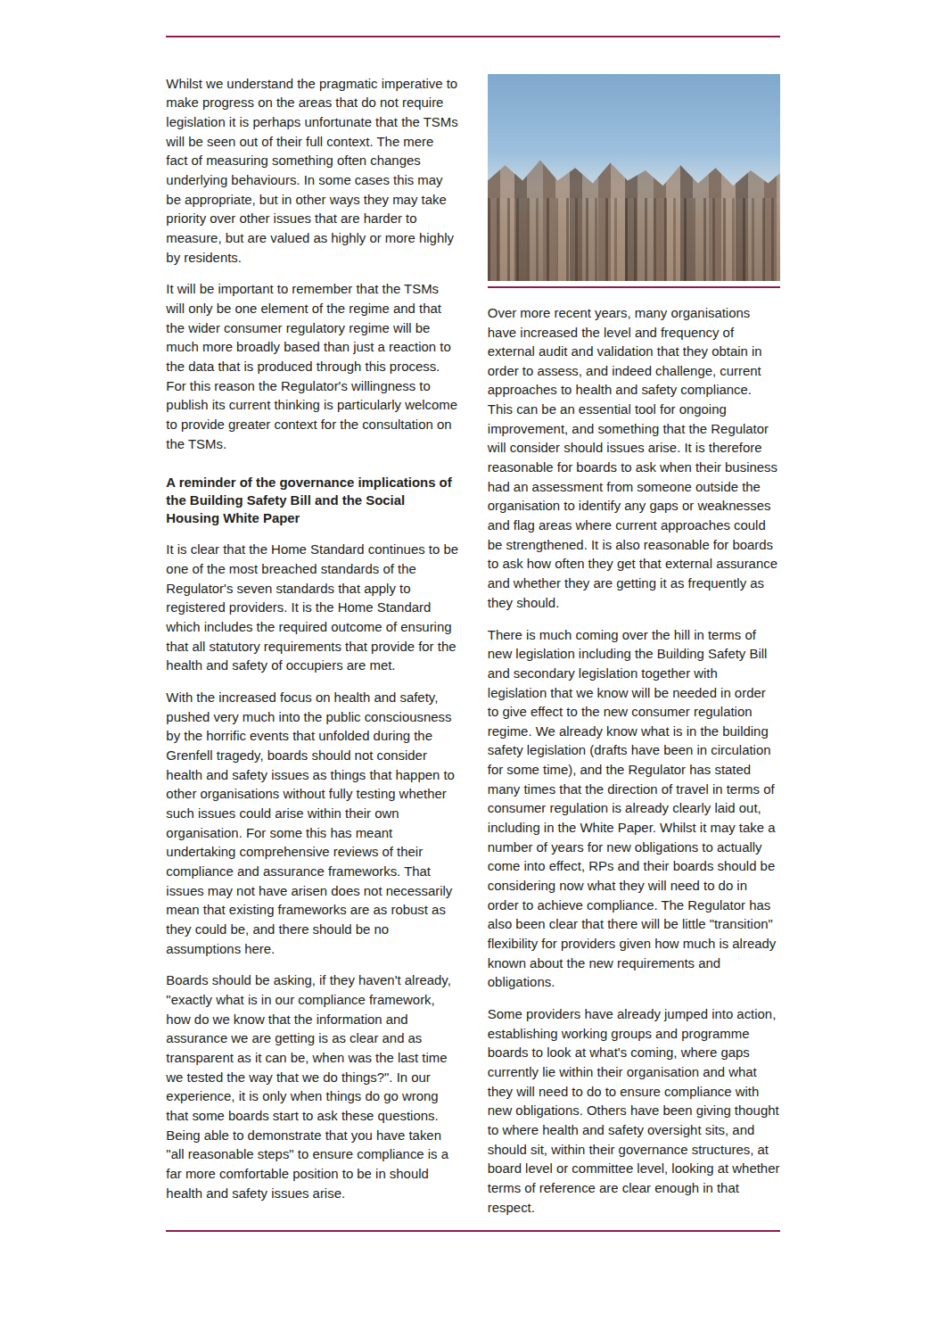Whilst we understand the pragmatic imperative to make progress on the areas that do not require legislation it is perhaps unfortunate that the TSMs will be seen out of their full context. The mere fact of measuring something often changes underlying behaviours. In some cases this may be appropriate, but in other ways they may take priority over other issues that are harder to measure, but are valued as highly or more highly by residents.
It will be important to remember that the TSMs will only be one element of the regime and that the wider consumer regulatory regime will be much more broadly based than just a reaction to the data that is produced through this process. For this reason the Regulator's willingness to publish its current thinking is particularly welcome to provide greater context for the consultation on the TSMs.
A reminder of the governance implications of the Building Safety Bill and the Social Housing White Paper
It is clear that the Home Standard continues to be one of the most breached standards of the Regulator's seven standards that apply to registered providers. It is the Home Standard which includes the required outcome of ensuring that all statutory requirements that provide for the health and safety of occupiers are met.
With the increased focus on health and safety, pushed very much into the public consciousness by the horrific events that unfolded during the Grenfell tragedy, boards should not consider health and safety issues as things that happen to other organisations without fully testing whether such issues could arise within their own organisation. For some this has meant undertaking comprehensive reviews of their compliance and assurance frameworks. That issues may not have arisen does not necessarily mean that existing frameworks are as robust as they could be, and there should be no assumptions here.
Boards should be asking, if they haven't already, "exactly what is in our compliance framework, how do we know that the information and assurance we are getting is as clear and as transparent as it can be, when was the last time we tested the way that we do things?". In our experience, it is only when things do go wrong that some boards start to ask these questions. Being able to demonstrate that you have taken "all reasonable steps" to ensure compliance is a far more comfortable position to be in should health and safety issues arise.
Over more recent years, many organisations have increased the level and frequency of external audit and validation that they obtain in order to assess, and indeed challenge, current approaches to health and safety compliance. This can be an essential tool for ongoing improvement, and something that the Regulator will consider should issues arise. It is therefore reasonable for boards to ask when their business had an assessment from someone outside the organisation to identify any gaps or weaknesses and flag areas where current approaches could be strengthened. It is also reasonable for boards to ask how often they get that external assurance and whether they are getting it as frequently as they should.
There is much coming over the hill in terms of new legislation including the Building Safety Bill and secondary legislation together with legislation that we know will be needed in order to give effect to the new consumer regulation regime. We already know what is in the building safety legislation (drafts have been in circulation for some time), and the Regulator has stated many times that the direction of travel in terms of consumer regulation is already clearly laid out, including in the White Paper. Whilst it may take a number of years for new obligations to actually come into effect, RPs and their boards should be considering now what they will need to do in order to achieve compliance. The Regulator has also been clear that there will be little "transition" flexibility for providers given how much is already known about the new requirements and obligations.
Some providers have already jumped into action, establishing working groups and programme boards to look at what's coming, where gaps currently lie within their organisation and what they will need to do to ensure compliance with new obligations. Others have been giving thought to where health and safety oversight sits, and should sit, within their governance structures, at board level or committee level, looking at whether terms of reference are clear enough in that respect.